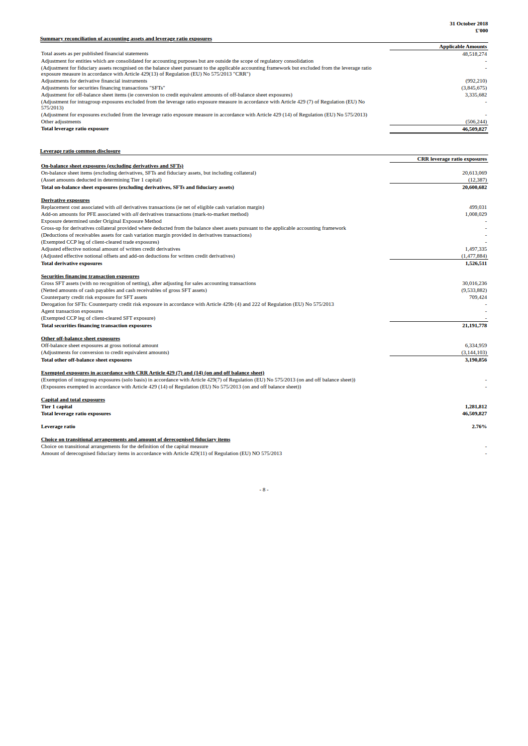31 October 2018
£'000
Summary reconciliation of accounting assets and leverage ratio exposures
| | Applicable Amounts |
| Total assets as per published financial statements | 48,518,274 |
| Adjustment for entities which are consolidated for accounting purposes but are outside the scope of regulatory consolidation | - |
| (Adjustment for fiduciary assets recognised on the balance sheet pursuant to the applicable accounting framework but excluded from the leverage ratio exposure measure in accordance with Article 429(13) of Regulation (EU) No 575/2013 "CRR") | - |
| Adjustments for derivative financial instruments | (992,210) |
| Adjustments for securities financing transactions "SFTs" | (3,845,675) |
| Adjustment for off-balance sheet items (ie conversion to credit equivalent amounts of off-balance sheet exposures) | 3,335,682 |
| (Adjustment for intragroup exposures excluded from the leverage ratio exposure measure in accordance with Article 429 (7) of Regulation (EU) No 575/2013) | - |
| (Adjustment for exposures excluded from the leverage ratio exposure measure in accordance with Article 429 (14) of Regulation (EU) No 575/2013) | - |
| Other adjustments | (506,244) |
| Total leverage ratio exposure | 46,509,827 |
Leverage ratio common disclosure
| | CRR leverage ratio exposures |
| On-balance sheet exposures (excluding derivatives and SFTs) | |
| On-balance sheet items (excluding derivatives, SFTs and fiduciary assets, but including collateral) | 20,613,069 |
| (Asset amounts deducted in determining Tier 1 capital) | (12,387) |
| Total on-balance sheet exposures (excluding derivatives, SFTs and fiduciary assets) | 20,600,682 |
| Derivative exposures | |
| Replacement cost associated with all derivatives transactions (ie net of eligible cash variation margin) | 499,031 |
| Add-on amounts for PFE associated with all derivatives transactions (mark-to-market method) | 1,008,029 |
| Exposure determined under Original Exposure Method | - |
| Gross-up for derivatives collateral provided where deducted from the balance sheet assets pursuant to the applicable accounting framework | - |
| (Deductions of receivables assets for cash variation margin provided in derivatives transactions) | - |
| (Exempted CCP leg of client-cleared trade exposures) | - |
| Adjusted effective notional amount of written credit derivatives | 1,497,335 |
| (Adjusted effective notional offsets and add-on deductions for written credit derivatives) | (1,477,884) |
| Total derivative exposures | 1,526,511 |
| Securities financing transaction exposures | |
| Gross SFT assets (with no recognition of netting), after adjusting for sales accounting transactions | 30,016,236 |
| (Netted amounts of cash payables and cash receivables of gross SFT assets) | (9,533,882) |
| Counterparty credit risk exposure for SFT assets | 709,424 |
| Derogation for SFTs: Counterparty credit risk exposure in accordance with Article 429b (4) and 222 of Regulation (EU) No 575/2013 | - |
| Agent transaction exposures | - |
| (Exempted CCP leg of client-cleared SFT exposure) | - |
| Total securities financing transaction exposures | 21,191,778 |
| Other off-balance sheet exposures | |
| Off-balance sheet exposures at gross notional amount | 6,334,959 |
| (Adjustments for conversion to credit equivalent amounts) | (3,144,103) |
| Total other off-balance sheet exposures | 3,190,856 |
| Exempted exposures in accordance with CRR Article 429 (7) and (14) (on and off balance sheet) | |
| (Exemption of intragroup exposures (solo basis) in accordance with Article 429(7) of Regulation (EU) No 575/2013 (on and off balance sheet)) | - |
| (Exposures exempted in accordance with Article 429 (14) of Regulation (EU) No 575/2013 (on and off balance sheet)) | - |
| Capital and total exposures | |
| Tier 1 capital | 1,281,812 |
| Total leverage ratio exposures | 46,509,827 |
| Leverage ratio | 2.76% |
| Choice on transitional arrangements and amount of derecognised fiduciary items | |
| Choice on transitional arrangements for the definition of the capital measure | - |
| Amount of derecognised fiduciary items in accordance with Article 429(11) of Regulation (EU) NO 575/2013 | - |
- 8 -